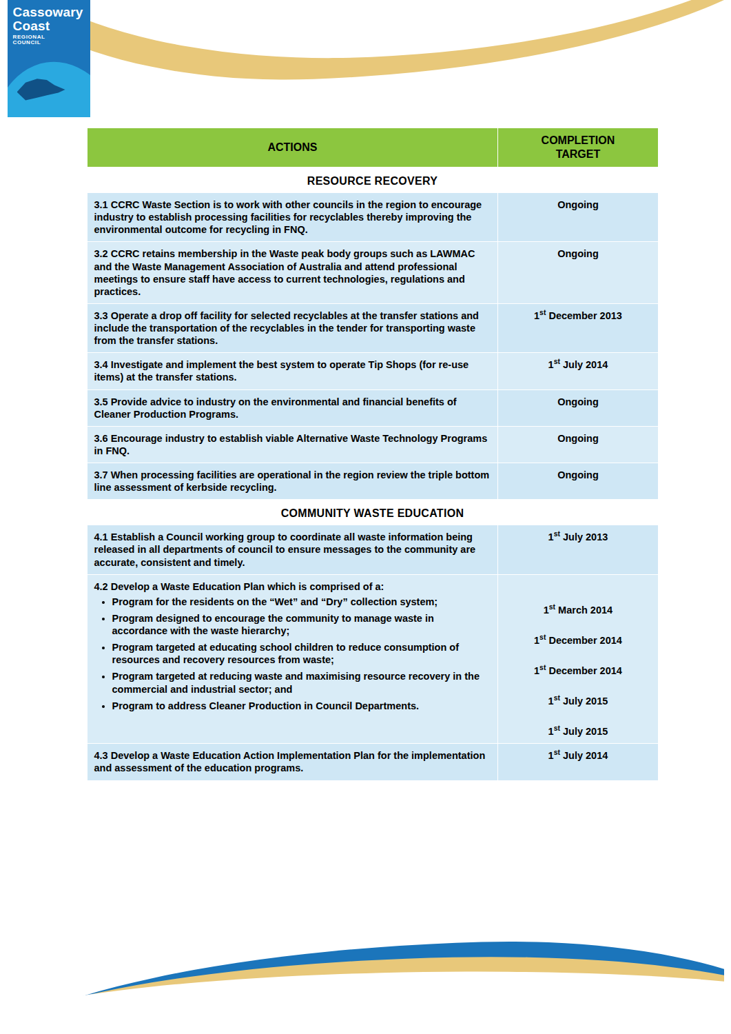Cassowary Coast REGIONAL COUNCIL
| ACTIONS | COMPLETION TARGET |
| --- | --- |
| RESOURCE RECOVERY |
| 3.1 CCRC Waste Section is to work with other councils in the region to encourage industry to establish processing facilities for recyclables thereby improving the environmental outcome for recycling in FNQ. | Ongoing |
| 3.2 CCRC retains membership in the Waste peak body groups such as LAWMAC and the Waste Management Association of Australia and attend professional meetings to ensure staff have access to current technologies, regulations and practices. | Ongoing |
| 3.3 Operate a drop off facility for selected recyclables at the transfer stations and include the transportation of the recyclables in the tender for transporting waste from the transfer stations. | 1 st December 2013 |
| 3.4 Investigate and implement the best system to operate Tip Shops (for re-use items) at the transfer stations. | 1 st July 2014 |
| 3.5 Provide advice to industry on the environmental and financial benefits of Cleaner Production Programs. | Ongoing |
| 3.6 Encourage industry to establish viable Alternative Waste Technology Programs in FNQ. | Ongoing |
| 3.7 When processing facilities are operational in the region review the triple bottom line assessment of kerbside recycling. | Ongoing |
| COMMUNITY WASTE EDUCATION |
| 4.1 Establish a Council working group to coordinate all waste information being released in all departments of council to ensure messages to the community are accurate, consistent and timely. | 1 st July 2013 |
| 4.2 Develop a Waste Education Plan which is comprised of a: Program for the residents on the “Wet” and “Dry” collection system; Program designed to encourage the community to manage waste in accordance with the waste hierarchy; Program targeted at educating school children to reduce consumption of resources and recovery resources from waste; Program targeted at reducing waste and maximising resource recovery in the commercial and industrial sector; and Program to address Cleaner Production in Council Departments. | 1 st March 2014 1 st December 2014 1 st December 2014 1 st July 2015 1 st July 2015 |
| 4.3 Develop a Waste Education Action Implementation Plan for the implementation and assessment of the education programs. | 1 st July 2014 |